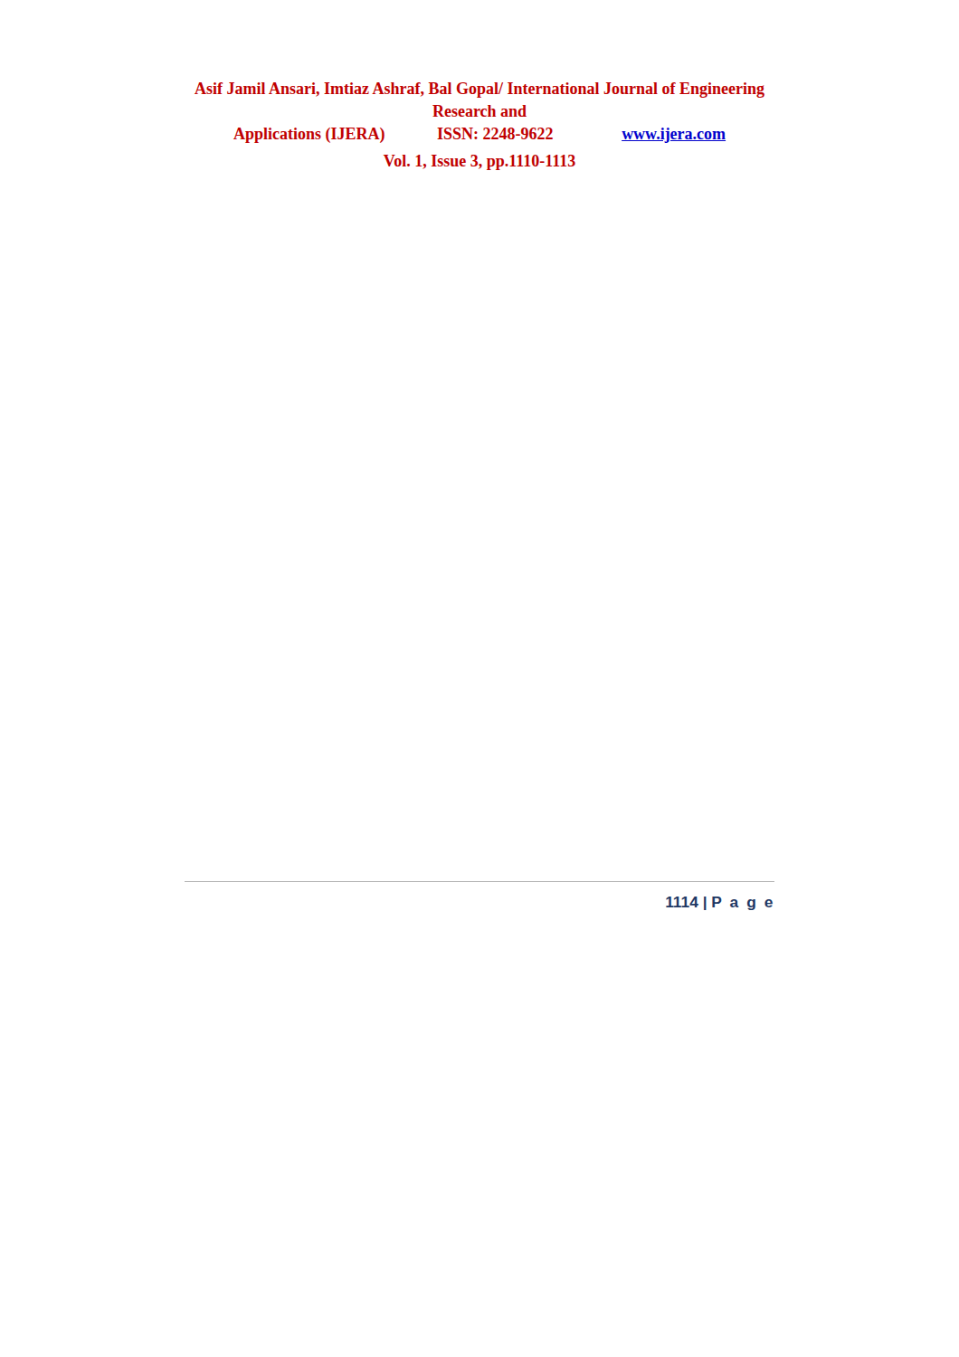Asif Jamil Ansari, Imtiaz Ashraf, Bal Gopal/ International Journal of Engineering Research and Applications (IJERA) ISSN: 2248-9622 www.ijera.com Vol. 1, Issue 3, pp.1110-1113
1114 | P a g e